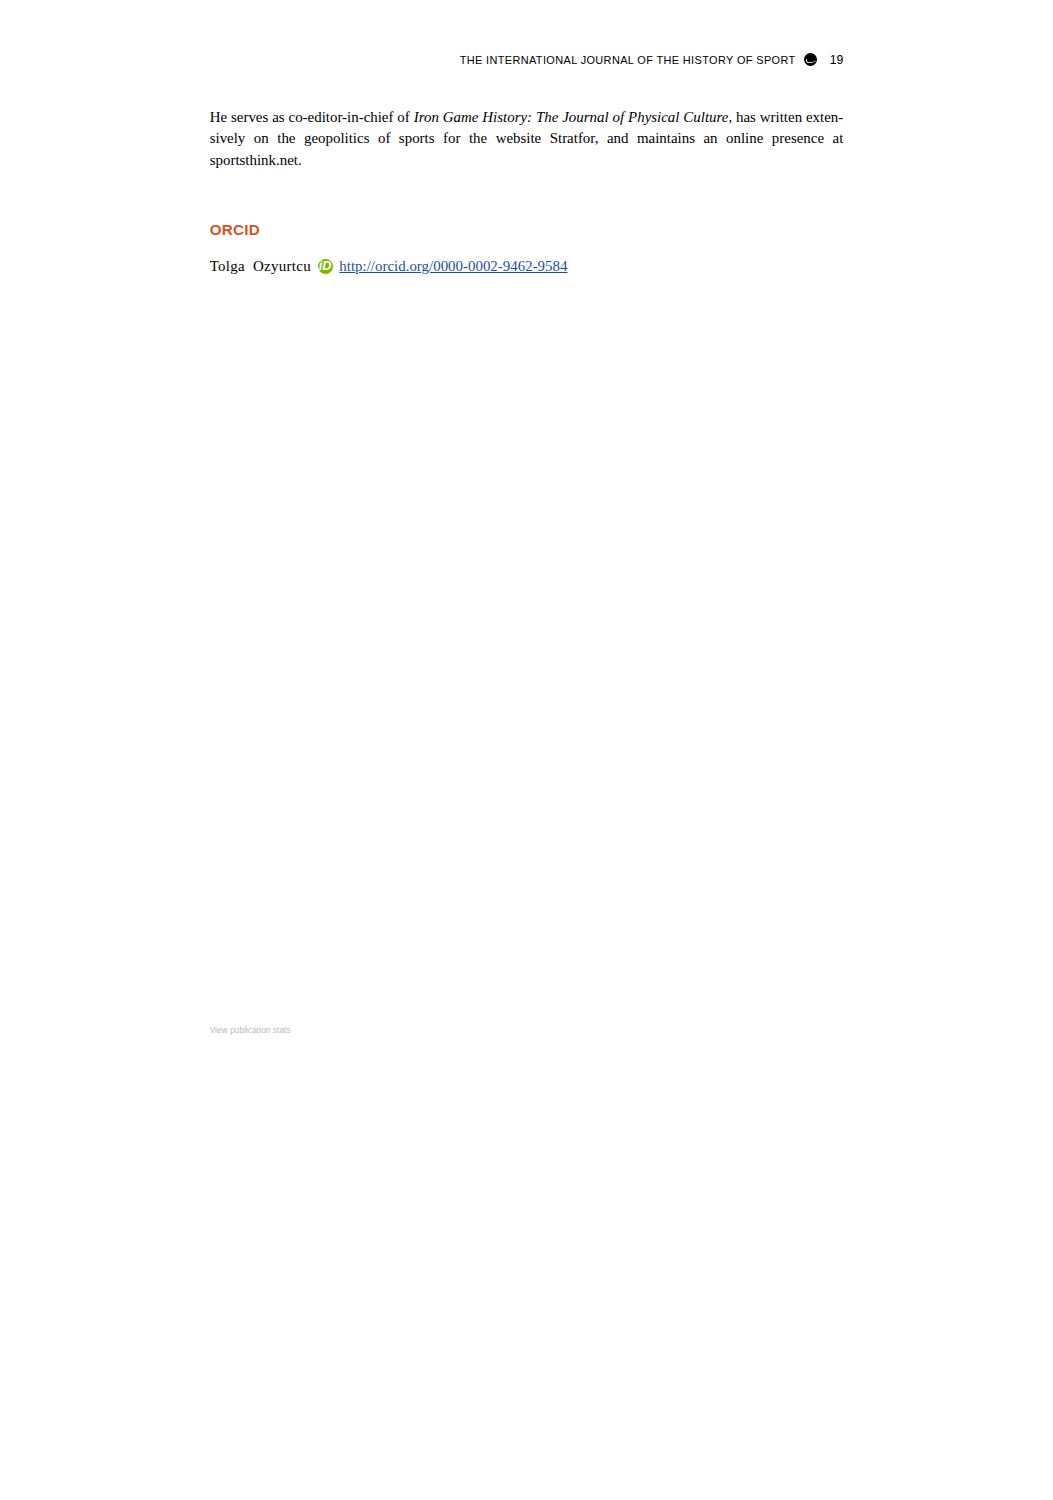The International Journal of the History of Sport 19
He serves as co-editor-in-chief of Iron Game History: The Journal of Physical Culture, has written extensively on the geopolitics of sports for the website Stratfor, and maintains an online presence at sportsthink.net.
ORCID
Tolga Ozyurtcu iD http://orcid.org/0000-0002-9462-9584
View publication stats